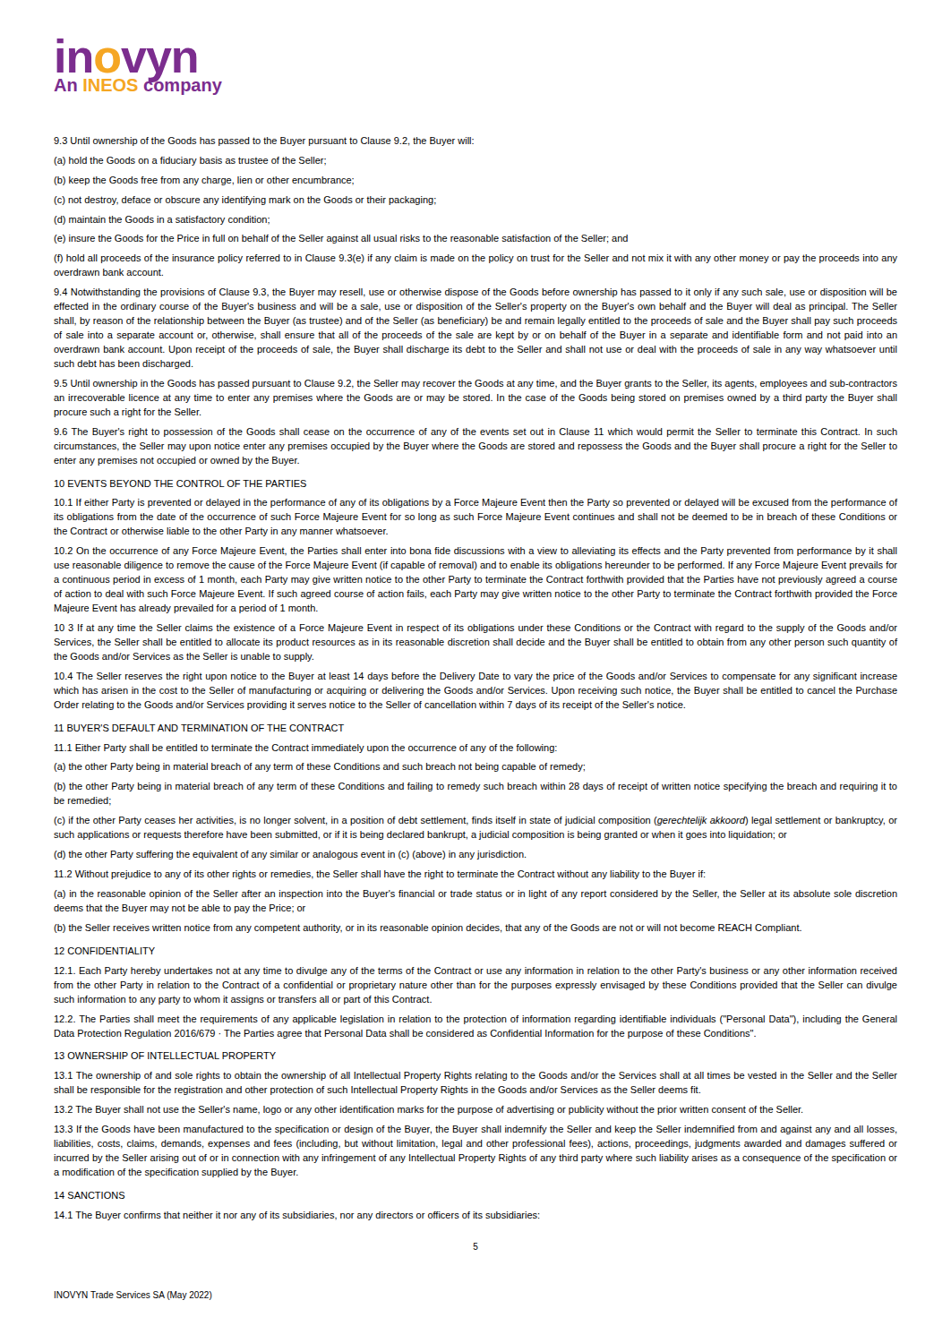inovyn
An INEOS company
9.3 Until ownership of the Goods has passed to the Buyer pursuant to Clause 9.2, the Buyer will:
(a) hold the Goods on a fiduciary basis as trustee of the Seller;
(b) keep the Goods free from any charge, lien or other encumbrance;
(c) not destroy, deface or obscure any identifying mark on the Goods or their packaging;
(d) maintain the Goods in a satisfactory condition;
(e) insure the Goods for the Price in full on behalf of the Seller against all usual risks to the reasonable satisfaction of the Seller; and
(f) hold all proceeds of the insurance policy referred to in Clause 9.3(e) if any claim is made on the policy on trust for the Seller and not mix it with any other money or pay the proceeds into any overdrawn bank account.
9.4 Notwithstanding the provisions of Clause 9.3, the Buyer may resell, use or otherwise dispose of the Goods before ownership has passed to it only if any such sale, use or disposition will be effected in the ordinary course of the Buyer's business and will be a sale, use or disposition of the Seller's property on the Buyer's own behalf and the Buyer will deal as principal. The Seller shall, by reason of the relationship between the Buyer (as trustee) and of the Seller (as beneficiary) be and remain legally entitled to the proceeds of sale and the Buyer shall pay such proceeds of sale into a separate account or, otherwise, shall ensure that all of the proceeds of the sale are kept by or on behalf of the Buyer in a separate and identifiable form and not paid into an overdrawn bank account. Upon receipt of the proceeds of sale, the Buyer shall discharge its debt to the Seller and shall not use or deal with the proceeds of sale in any way whatsoever until such debt has been discharged.
9.5 Until ownership in the Goods has passed pursuant to Clause 9.2, the Seller may recover the Goods at any time, and the Buyer grants to the Seller, its agents, employees and sub-contractors an irrecoverable licence at any time to enter any premises where the Goods are or may be stored. In the case of the Goods being stored on premises owned by a third party the Buyer shall procure such a right for the Seller.
9.6 The Buyer's right to possession of the Goods shall cease on the occurrence of any of the events set out in Clause 11 which would permit the Seller to terminate this Contract. In such circumstances, the Seller may upon notice enter any premises occupied by the Buyer where the Goods are stored and repossess the Goods and the Buyer shall procure a right for the Seller to enter any premises not occupied or owned by the Buyer.
10 EVENTS BEYOND THE CONTROL OF THE PARTIES
10.1 If either Party is prevented or delayed in the performance of any of its obligations by a Force Majeure Event then the Party so prevented or delayed will be excused from the performance of its obligations from the date of the occurrence of such Force Majeure Event for so long as such Force Majeure Event continues and shall not be deemed to be in breach of these Conditions or the Contract or otherwise liable to the other Party in any manner whatsoever.
10.2 On the occurrence of any Force Majeure Event, the Parties shall enter into bona fide discussions with a view to alleviating its effects and the Party prevented from performance by it shall use reasonable diligence to remove the cause of the Force Majeure Event (if capable of removal) and to enable its obligations hereunder to be performed. If any Force Majeure Event prevails for a continuous period in excess of 1 month, each Party may give written notice to the other Party to terminate the Contract forthwith provided that the Parties have not previously agreed a course of action to deal with such Force Majeure Event. If such agreed course of action fails, each Party may give written notice to the other Party to terminate the Contract forthwith provided the Force Majeure Event has already prevailed for a period of 1 month.
10 3 If at any time the Seller claims the existence of a Force Majeure Event in respect of its obligations under these Conditions or the Contract with regard to the supply of the Goods and/or Services, the Seller shall be entitled to allocate its product resources as in its reasonable discretion shall decide and the Buyer shall be entitled to obtain from any other person such quantity of the Goods and/or Services as the Seller is unable to supply.
10.4 The Seller reserves the right upon notice to the Buyer at least 14 days before the Delivery Date to vary the price of the Goods and/or Services to compensate for any significant increase which has arisen in the cost to the Seller of manufacturing or acquiring or delivering the Goods and/or Services. Upon receiving such notice, the Buyer shall be entitled to cancel the Purchase Order relating to the Goods and/or Services providing it serves notice to the Seller of cancellation within 7 days of its receipt of the Seller's notice.
11 BUYER'S DEFAULT AND TERMINATION OF THE CONTRACT
11.1 Either Party shall be entitled to terminate the Contract immediately upon the occurrence of any of the following:
(a) the other Party being in material breach of any term of these Conditions and such breach not being capable of remedy;
(b) the other Party being in material breach of any term of these Conditions and failing to remedy such breach within 28 days of receipt of written notice specifying the breach and requiring it to be remedied;
(c) if the other Party ceases her activities, is no longer solvent, in a position of debt settlement, finds itself in state of judicial composition (gerechtelijk akkoord) legal settlement or bankruptcy, or such applications or requests therefore have been submitted, or if it is being declared bankrupt, a judicial composition is being granted or when it goes into liquidation; or
(d) the other Party suffering the equivalent of any similar or analogous event in (c) (above) in any jurisdiction.
11.2 Without prejudice to any of its other rights or remedies, the Seller shall have the right to terminate the Contract without any liability to the Buyer if:
(a) in the reasonable opinion of the Seller after an inspection into the Buyer's financial or trade status or in light of any report considered by the Seller, the Seller at its absolute sole discretion deems that the Buyer may not be able to pay the Price; or
(b) the Seller receives written notice from any competent authority, or in its reasonable opinion decides, that any of the Goods are not or will not become REACH Compliant.
12 CONFIDENTIALITY
12.1. Each Party hereby undertakes not at any time to divulge any of the terms of the Contract or use any information in relation to the other Party's business or any other information received from the other Party in relation to the Contract of a confidential or proprietary nature other than for the purposes expressly envisaged by these Conditions provided that the Seller can divulge such information to any party to whom it assigns or transfers all or part of this Contract.
12.2. The Parties shall meet the requirements of any applicable legislation in relation to the protection of information regarding identifiable individuals ("Personal Data"), including the General Data Protection Regulation 2016/679 · The Parties agree that Personal Data shall be considered as Confidential Information for the purpose of these Conditions".
13 OWNERSHIP OF INTELLECTUAL PROPERTY
13.1 The ownership of and sole rights to obtain the ownership of all Intellectual Property Rights relating to the Goods and/or the Services shall at all times be vested in the Seller and the Seller shall be responsible for the registration and other protection of such Intellectual Property Rights in the Goods and/or Services as the Seller deems fit.
13.2 The Buyer shall not use the Seller's name, logo or any other identification marks for the purpose of advertising or publicity without the prior written consent of the Seller.
13.3 If the Goods have been manufactured to the specification or design of the Buyer, the Buyer shall indemnify the Seller and keep the Seller indemnified from and against any and all losses, liabilities, costs, claims, demands, expenses and fees (including, but without limitation, legal and other professional fees), actions, proceedings, judgments awarded and damages suffered or incurred by the Seller arising out of or in connection with any infringement of any Intellectual Property Rights of any third party where such liability arises as a consequence of the specification or a modification of the specification supplied by the Buyer.
14 SANCTIONS
14.1 The Buyer confirms that neither it nor any of its subsidiaries, nor any directors or officers of its subsidiaries:
5
INOVYN Trade Services SA (May 2022)